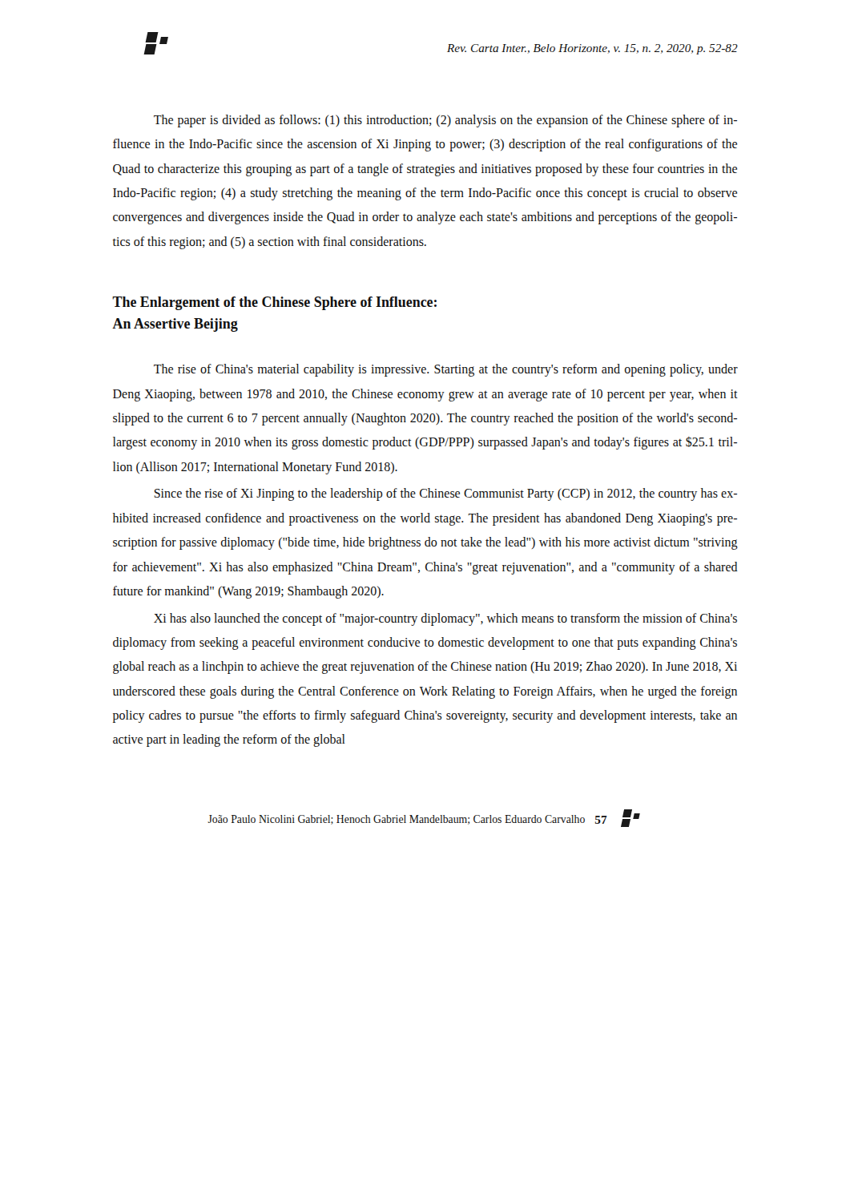Rev. Carta Inter., Belo Horizonte, v. 15, n. 2, 2020, p. 52-82
The paper is divided as follows: (1) this introduction; (2) analysis on the expansion of the Chinese sphere of influence in the Indo-Pacific since the ascension of Xi Jinping to power; (3) description of the real configurations of the Quad to characterize this grouping as part of a tangle of strategies and initiatives proposed by these four countries in the Indo-Pacific region; (4) a study stretching the meaning of the term Indo-Pacific once this concept is crucial to observe convergences and divergences inside the Quad in order to analyze each state's ambitions and perceptions of the geopolitics of this region; and (5) a section with final considerations.
The Enlargement of the Chinese Sphere of Influence:
An Assertive Beijing
The rise of China's material capability is impressive. Starting at the country's reform and opening policy, under Deng Xiaoping, between 1978 and 2010, the Chinese economy grew at an average rate of 10 percent per year, when it slipped to the current 6 to 7 percent annually (Naughton 2020). The country reached the position of the world's second-largest economy in 2010 when its gross domestic product (GDP/PPP) surpassed Japan's and today's figures at $25.1 trillion (Allison 2017; International Monetary Fund 2018).
Since the rise of Xi Jinping to the leadership of the Chinese Communist Party (CCP) in 2012, the country has exhibited increased confidence and proactiveness on the world stage. The president has abandoned Deng Xiaoping's prescription for passive diplomacy ("bide time, hide brightness do not take the lead") with his more activist dictum "striving for achievement". Xi has also emphasized "China Dream", China's "great rejuvenation", and a "community of a shared future for mankind" (Wang 2019; Shambaugh 2020).
Xi has also launched the concept of "major-country diplomacy", which means to transform the mission of China's diplomacy from seeking a peaceful environment conducive to domestic development to one that puts expanding China's global reach as a linchpin to achieve the great rejuvenation of the Chinese nation (Hu 2019; Zhao 2020). In June 2018, Xi underscored these goals during the Central Conference on Work Relating to Foreign Affairs, when he urged the foreign policy cadres to pursue "the efforts to firmly safeguard China's sovereignty, security and development interests, take an active part in leading the reform of the global
João Paulo Nicolini Gabriel; Henoch Gabriel Mandelbaum; Carlos Eduardo Carvalho
57